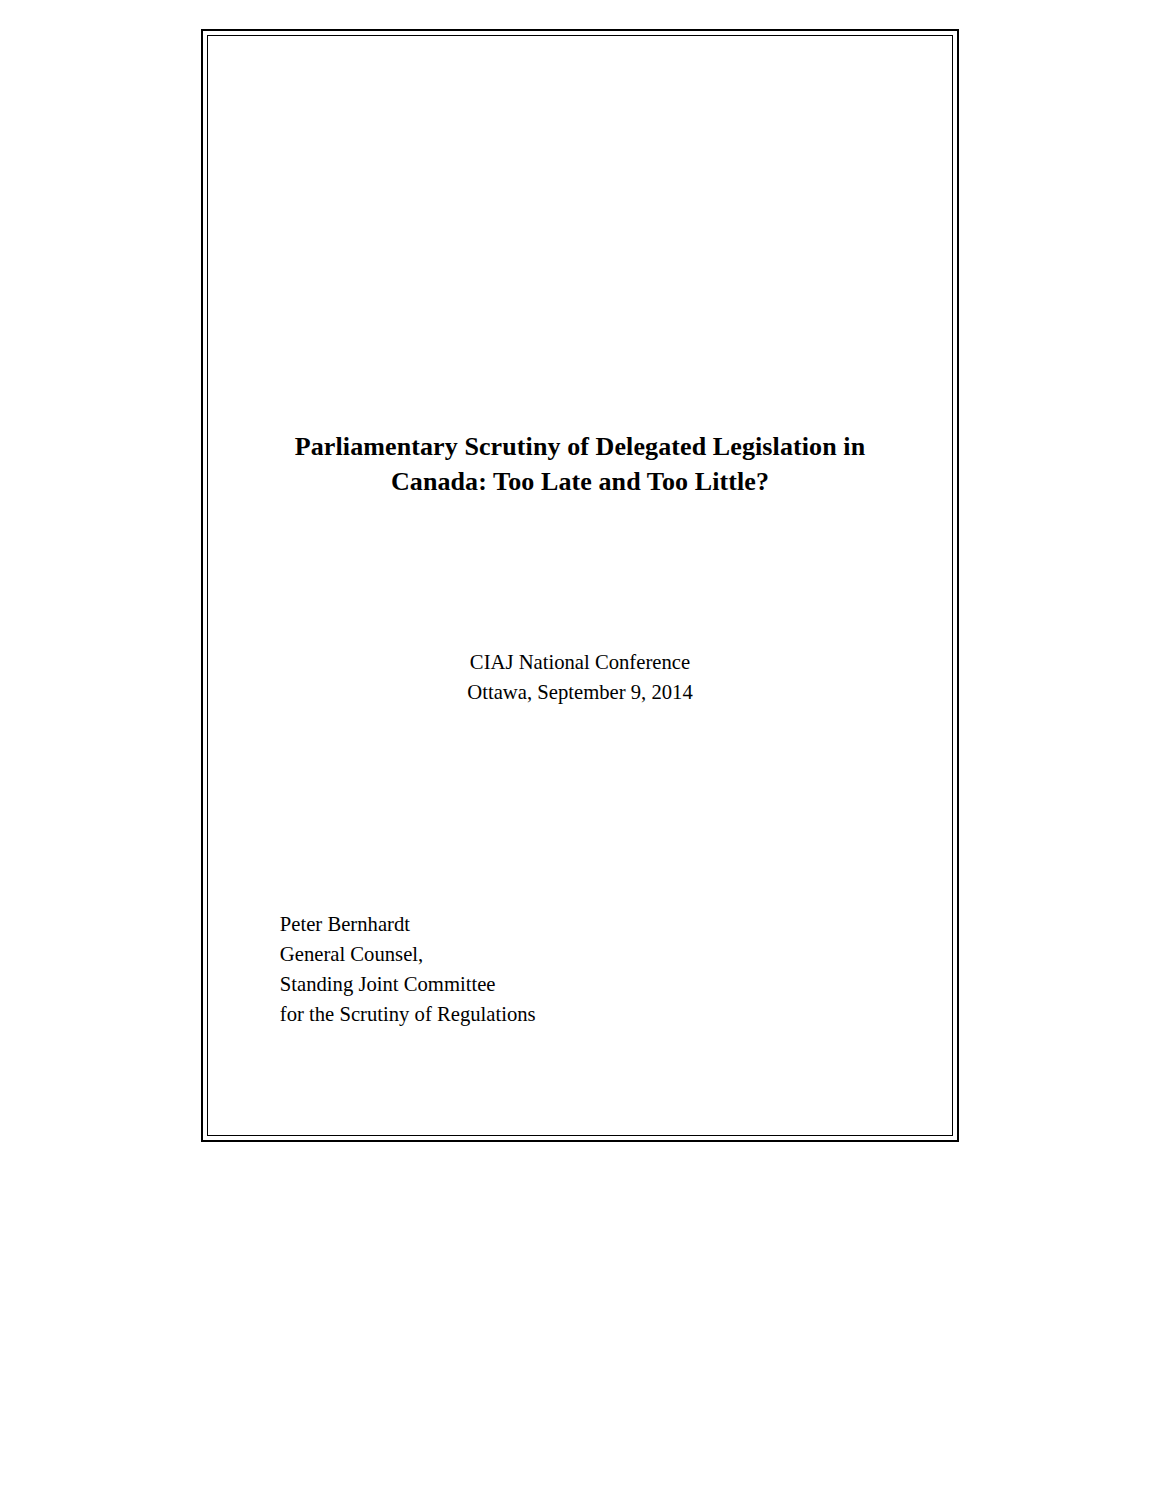Parliamentary Scrutiny of Delegated Legislation in Canada: Too Late and Too Little?
CIAJ National Conference
Ottawa, September 9, 2014
Peter Bernhardt
General Counsel,
Standing Joint Committee
for the Scrutiny of Regulations